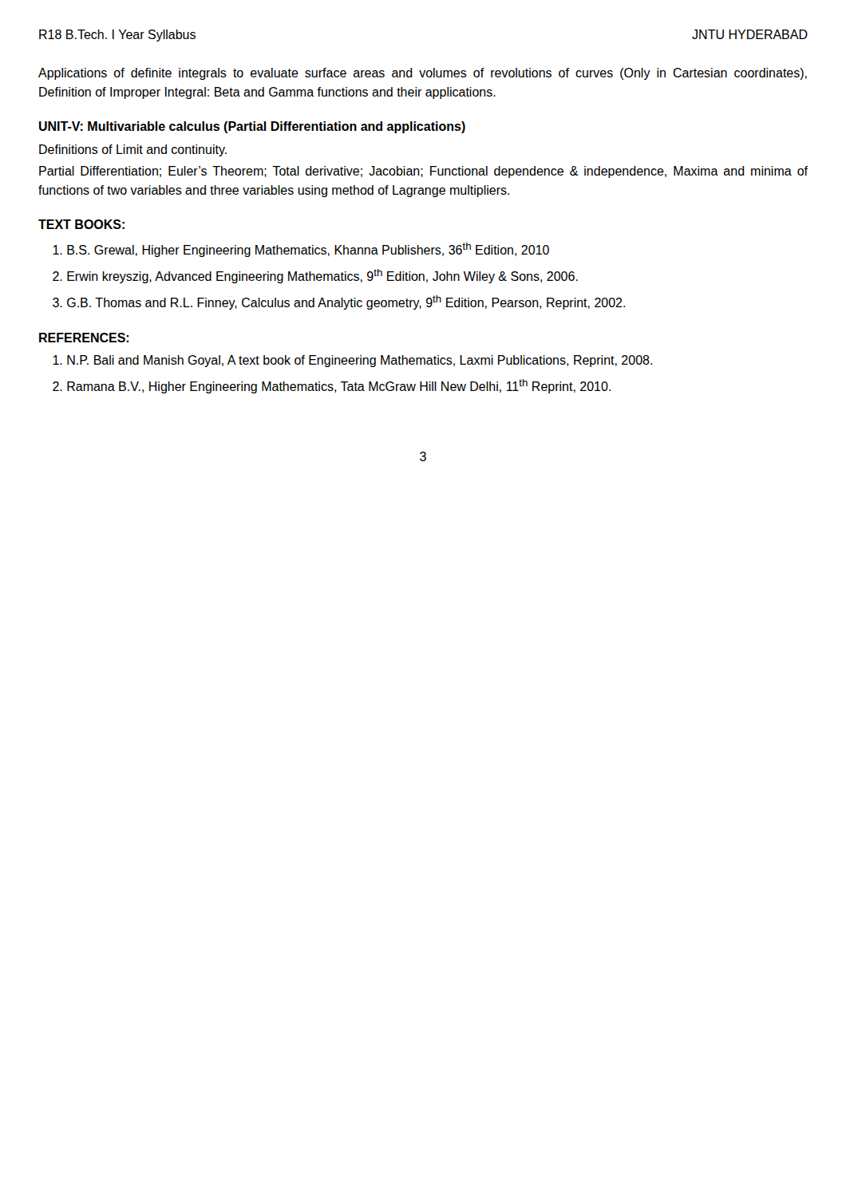R18 B.Tech. I Year Syllabus JNTU HYDERABAD
Applications of definite integrals to evaluate surface areas and volumes of revolutions of curves (Only in Cartesian coordinates), Definition of Improper Integral: Beta and Gamma functions and their applications.
UNIT-V: Multivariable calculus (Partial Differentiation and applications)
Definitions of Limit and continuity.
Partial Differentiation; Euler’s Theorem; Total derivative; Jacobian; Functional dependence & independence, Maxima and minima of functions of two variables and three variables using method of Lagrange multipliers.
TEXT BOOKS:
B.S. Grewal, Higher Engineering Mathematics, Khanna Publishers, 36th Edition, 2010
Erwin kreyszig, Advanced Engineering Mathematics, 9th Edition, John Wiley & Sons, 2006.
G.B. Thomas and R.L. Finney, Calculus and Analytic geometry, 9th Edition, Pearson, Reprint, 2002.
REFERENCES:
N.P. Bali and Manish Goyal, A text book of Engineering Mathematics, Laxmi Publications, Reprint, 2008.
Ramana B.V., Higher Engineering Mathematics, Tata McGraw Hill New Delhi, 11th Reprint, 2010.
3